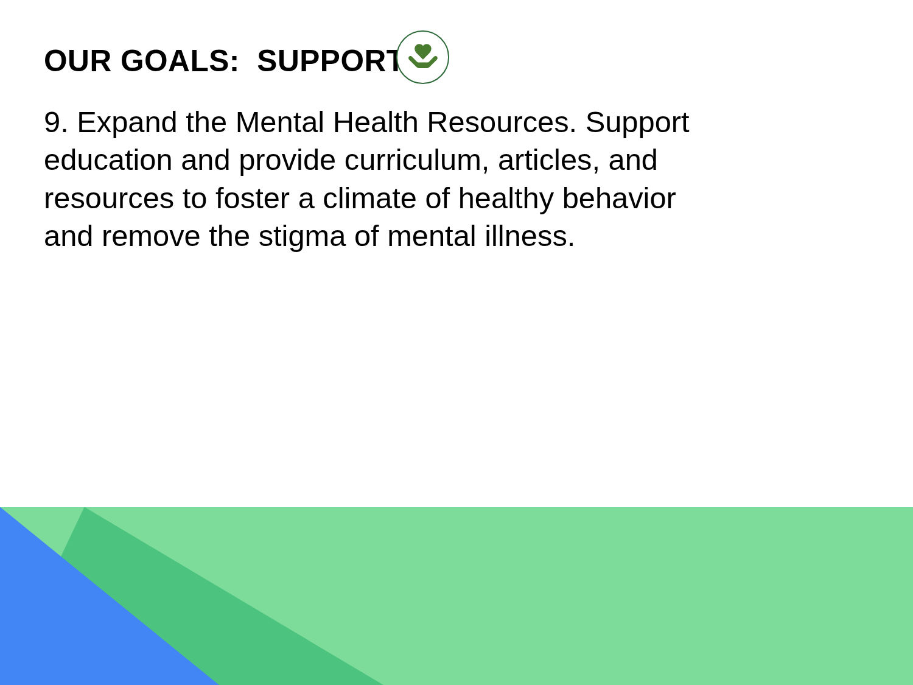OUR GOALS: SUPPORT
9. Expand the Mental Health Resources. Support education and provide curriculum, articles, and resources to foster a climate of healthy behavior and remove the stigma of mental illness.